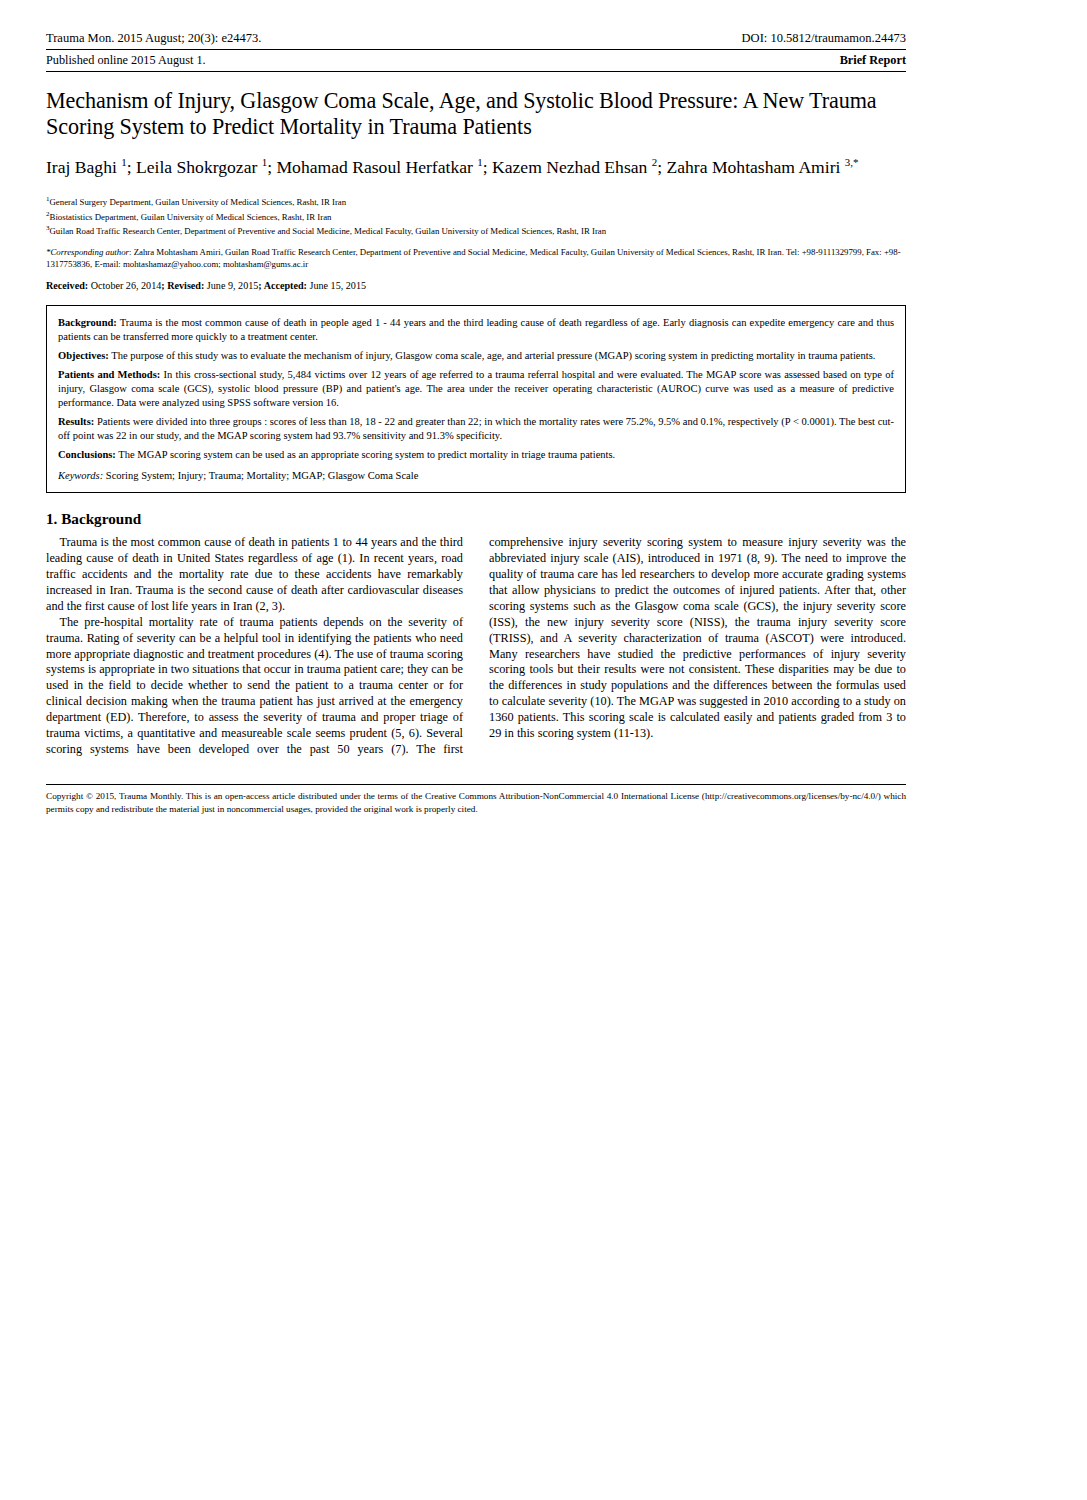Trauma Mon. 2015 August; 20(3): e24473. DOI: 10.5812/traumamon.24473
Published online 2015 August 1. Brief Report
Mechanism of Injury, Glasgow Coma Scale, Age, and Systolic Blood Pressure: A New Trauma Scoring System to Predict Mortality in Trauma Patients
Iraj Baghi 1; Leila Shokrgozar 1; Mohamad Rasoul Herfatkar 1; Kazem Nezhad Ehsan 2; Zahra Mohtasham Amiri 3,*
1General Surgery Department, Guilan University of Medical Sciences, Rasht, IR Iran
2Biostatistics Department, Guilan University of Medical Sciences, Rasht, IR Iran
3Guilan Road Traffic Research Center, Department of Preventive and Social Medicine, Medical Faculty, Guilan University of Medical Sciences, Rasht, IR Iran
*Corresponding author: Zahra Mohtasham Amiri, Guilan Road Traffic Research Center, Department of Preventive and Social Medicine, Medical Faculty, Guilan University of Medical Sciences, Rasht, IR Iran. Tel: +98-9111329799, Fax: +98-1317753836, E-mail: mohtashamaz@yahoo.com; mohtasham@gums.ac.ir
Received: October 26, 2014; Revised: June 9, 2015; Accepted: June 15, 2015
Background: Trauma is the most common cause of death in people aged 1 - 44 years and the third leading cause of death regardless of age. Early diagnosis can expedite emergency care and thus patients can be transferred more quickly to a treatment center.
Objectives: The purpose of this study was to evaluate the mechanism of injury, Glasgow coma scale, age, and arterial pressure (MGAP) scoring system in predicting mortality in trauma patients.
Patients and Methods: In this cross-sectional study, 5,484 victims over 12 years of age referred to a trauma referral hospital and were evaluated. The MGAP score was assessed based on type of injury, Glasgow coma scale (GCS), systolic blood pressure (BP) and patient's age. The area under the receiver operating characteristic (AUROC) curve was used as a measure of predictive performance. Data were analyzed using SPSS software version 16.
Results: Patients were divided into three groups : scores of less than 18, 18 - 22 and greater than 22; in which the mortality rates were 75.2%, 9.5% and 0.1%, respectively (P < 0.0001). The best cut-off point was 22 in our study, and the MGAP scoring system had 93.7% sensitivity and 91.3% specificity.
Conclusions: The MGAP scoring system can be used as an appropriate scoring system to predict mortality in triage trauma patients.
Keywords: Scoring System; Injury; Trauma; Mortality; MGAP; Glasgow Coma Scale
1. Background
Trauma is the most common cause of death in patients 1 to 44 years and the third leading cause of death in United States regardless of age (1). In recent years, road traffic accidents and the mortality rate due to these accidents have remarkably increased in Iran. Trauma is the second cause of death after cardiovascular diseases and the first cause of lost life years in Iran (2, 3).
The pre-hospital mortality rate of trauma patients depends on the severity of trauma. Rating of severity can be a helpful tool in identifying the patients who need more appropriate diagnostic and treatment procedures (4). The use of trauma scoring systems is appropriate in two situations that occur in trauma patient care; they can be used in the field to decide whether to send the patient to a trauma center or for clinical decision making when the trauma patient has just arrived at the emergency department (ED). Therefore, to assess the severity of trauma and proper triage of trauma victims, a quantitative and measureable scale seems prudent (5, 6). Several scoring systems have been developed over the past 50 years (7). The first comprehensive injury severity scoring system to measure injury severity was the abbreviated injury scale (AIS), introduced in 1971 (8, 9). The need to improve the quality of trauma care has led researchers to develop more accurate grading systems that allow physicians to predict the outcomes of injured patients. After that, other scoring systems such as the Glasgow coma scale (GCS), the injury severity score (ISS), the new injury severity score (NISS), the trauma injury severity score (TRISS), and A severity characterization of trauma (ASCOT) were introduced. Many researchers have studied the predictive performances of injury severity scoring tools but their results were not consistent. These disparities may be due to the differences in study populations and the differences between the formulas used to calculate severity (10). The MGAP was suggested in 2010 according to a study on 1360 patients. This scoring scale is calculated easily and patients graded from 3 to 29 in this scoring system (11-13).
Copyright © 2015, Trauma Monthly. This is an open-access article distributed under the terms of the Creative Commons Attribution-NonCommercial 4.0 International License (http://creativecommons.org/licenses/by-nc/4.0/) which permits copy and redistribute the material just in noncommercial usages, provided the original work is properly cited.